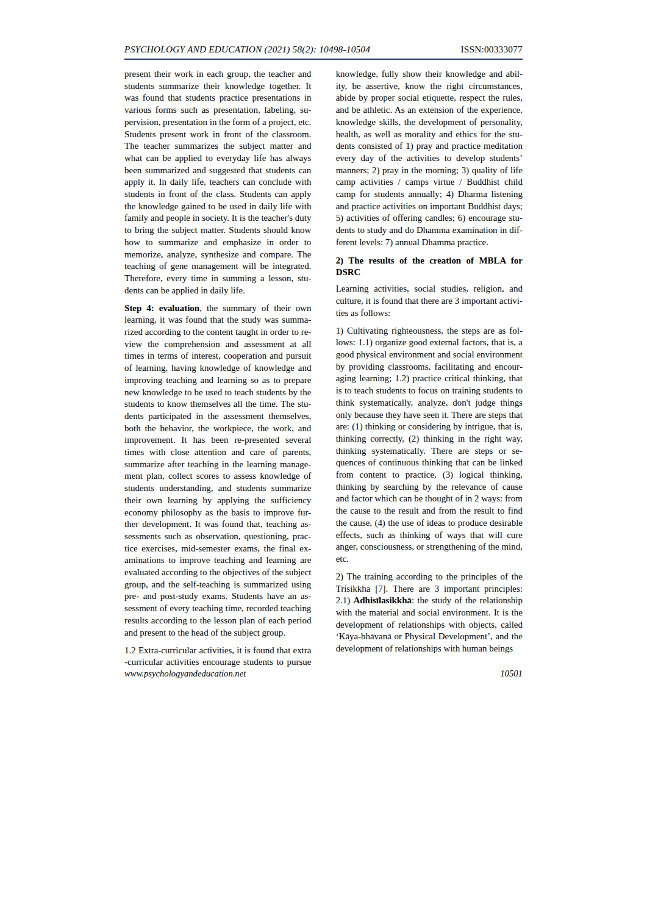PSYCHOLOGY AND EDUCATION (2021) 58(2): 10498-10504 ISSN:00333077
present their work in each group, the teacher and students summarize their knowledge together. It was found that students practice presentations in various forms such as presentation, labeling, supervision, presentation in the form of a project, etc. Students present work in front of the classroom. The teacher summarizes the subject matter and what can be applied to everyday life has always been summarized and suggested that students can apply it. In daily life, teachers can conclude with students in front of the class. Students can apply the knowledge gained to be used in daily life with family and people in society. It is the teacher's duty to bring the subject matter. Students should know how to summarize and emphasize in order to memorize, analyze, synthesize and compare. The teaching of gene management will be integrated. Therefore, every time in summing a lesson, students can be applied in daily life.
Step 4: evaluation, the summary of their own learning, it was found that the study was summarized according to the content taught in order to review the comprehension and assessment at all times in terms of interest, cooperation and pursuit of learning, having knowledge of knowledge and improving teaching and learning so as to prepare new knowledge to be used to teach students by the students to know themselves all the time. The students participated in the assessment themselves, both the behavior, the workpiece, the work, and improvement. It has been re-presented several times with close attention and care of parents, summarize after teaching in the learning management plan, collect scores to assess knowledge of students understanding, and students summarize their own learning by applying the sufficiency economy philosophy as the basis to improve further development. It was found that, teaching assessments such as observation, questioning, practice exercises, mid-semester exams, the final examinations to improve teaching and learning are evaluated according to the objectives of the subject group, and the self-teaching is summarized using pre- and post-study exams. Students have an assessment of every teaching time, recorded teaching results according to the lesson plan of each period and present to the head of the subject group.
1.2 Extra-curricular activities, it is found that extra -curricular activities encourage students to pursue knowledge, fully show their knowledge and ability, be assertive, know the right circumstances, abide by proper social etiquette, respect the rules, and be athletic. As an extension of the experience, knowledge skills, the development of personality, health, as well as morality and ethics for the students consisted of 1) pray and practice meditation every day of the activities to develop students’ manners; 2) pray in the morning; 3) quality of life camp activities / camps virtue / Buddhist child camp for students annually; 4) Dharma listening and practice activities on important Buddhist days; 5) activities of offering candles; 6) encourage students to study and do Dhamma examination in different levels: 7) annual Dhamma practice.
2) The results of the creation of MBLA for DSRC
Learning activities, social studies, religion, and culture, it is found that there are 3 important activities as follows:
1) Cultivating righteousness, the steps are as follows: 1.1) organize good external factors, that is, a good physical environment and social environment by providing classrooms, facilitating and encouraging learning; 1.2) practice critical thinking, that is to teach students to focus on training students to think systematically, analyze, don't judge things only because they have seen it. There are steps that are: (1) thinking or considering by intrigue, that is, thinking correctly, (2) thinking in the right way, thinking systematically. There are steps or sequences of continuous thinking that can be linked from content to practice, (3) logical thinking, thinking by searching by the relevance of cause and factor which can be thought of in 2 ways: from the cause to the result and from the result to find the cause, (4) the use of ideas to produce desirable effects, such as thinking of ways that will cure anger, consciousness, or strengthening of the mind, etc.
2) The training according to the principles of the Trisikkha [7]. There are 3 important principles: 2.1) Adhisīlasikkhā: the study of the relationship with the material and social environment. It is the development of relationships with objects, called ‘Kāya-bhāvanā or Physical Development’, and the development of relationships with human beings
www.psychologyandeducation.net 10501